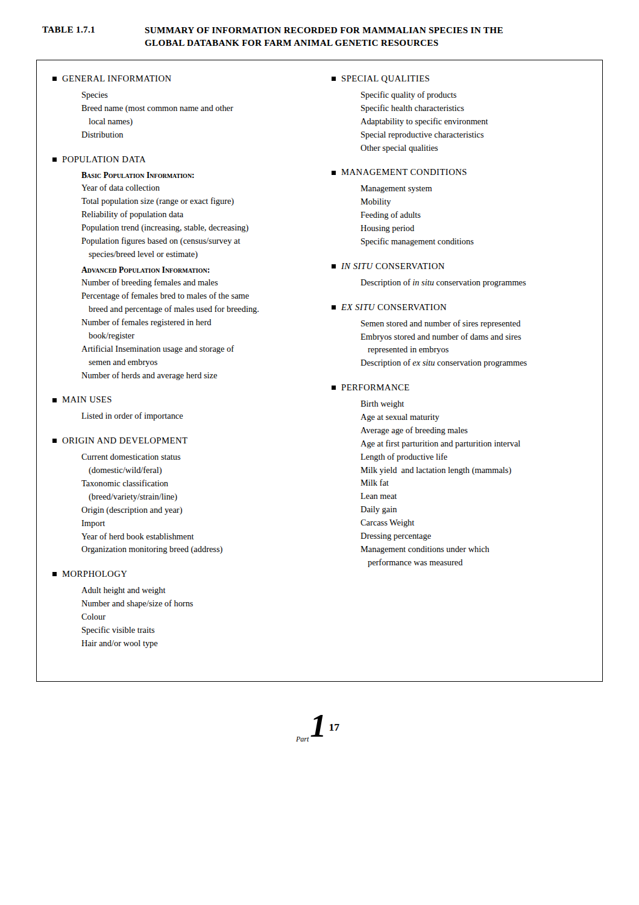TABLE 1.7.1
SUMMARY OF INFORMATION RECORDED FOR MAMMALIAN SPECIES IN THE
GLOBAL DATABANK FOR FARM ANIMAL GENETIC RESOURCES
GENERAL INFORMATION
Species
Breed name (most common name and other
local names)
Distribution
POPULATION DATA
Basic Population Information:
Year of data collection
Total population size (range or exact figure)
Reliability of population data
Population trend (increasing, stable, decreasing)
Population figures based on (census/survey at
species/breed level or estimate)
Advanced Population Information:
Number of breeding females and males
Percentage of females bred to males of the same
breed and percentage of males used for breeding.
Number of females registered in herd
book/register
Artificial Insemination usage and storage of
semen and embryos
Number of herds and average herd size
MAIN USES
Listed in order of importance
ORIGIN AND DEVELOPMENT
Current domestication status
(domestic/wild/feral)
Taxonomic classification
(breed/variety/strain/line)
Origin (description and year)
Import
Year of herd book establishment
Organization monitoring breed (address)
MORPHOLOGY
Adult height and weight
Number and shape/size of horns
Colour
Specific visible traits
Hair and/or wool type
SPECIAL QUALITIES
Specific quality of products
Specific health characteristics
Adaptability to specific environment
Special reproductive characteristics
Other special qualities
MANAGEMENT CONDITIONS
Management system
Mobility
Feeding of adults
Housing period
Specific management conditions
IN SITU CONSERVATION
Description of in situ conservation programmes
EX SITU CONSERVATION
Semen stored and number of sires represented
Embryos stored and number of dams and sires
represented in embryos
Description of ex situ conservation programmes
PERFORMANCE
Birth weight
Age at sexual maturity
Average age of breeding males
Age at first parturition and parturition interval
Length of productive life
Milk yield and lactation length (mammals)
Milk fat
Lean meat
Daily gain
Carcass Weight
Dressing percentage
Management conditions under which
performance was measured
Part 117